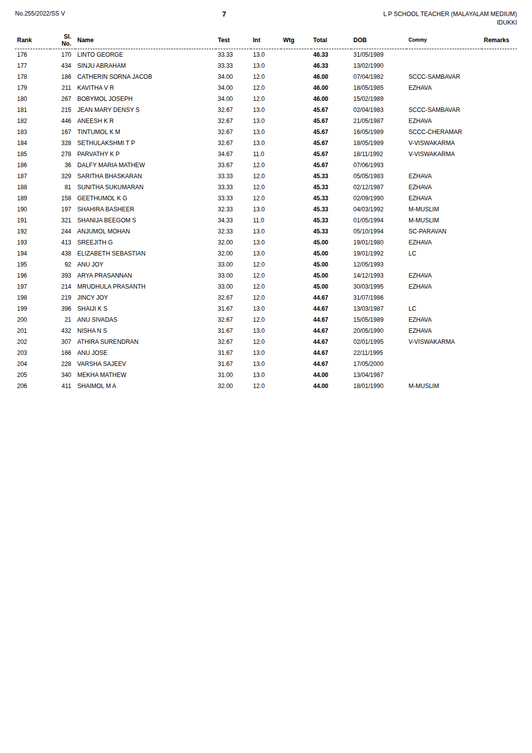No.255/2022/SS V
7
L P SCHOOL TEACHER (MALAYALAM MEDIUM)
IDUKKI
| Rank | Sl. No. | Name | Test | Int | Wtg | Total | DOB | Commy | Remarks |
| --- | --- | --- | --- | --- | --- | --- | --- | --- | --- |
| 176 | 170 | LINTO GEORGE | 33.33 | 13.0 | | 46.33 | 31/05/1989 | | |
| 177 | 434 | SINJU ABRAHAM | 33.33 | 13.0 | | 46.33 | 13/02/1990 | | |
| 178 | 186 | CATHERIN SORNA JACOB | 34.00 | 12.0 | | 46.00 | 07/04/1982 | SCCC-SAMBAVAR | |
| 179 | 211 | KAVITHA V R | 34.00 | 12.0 | | 46.00 | 18/05/1985 | EZHAVA | |
| 180 | 267 | BOBYMOL JOSEPH | 34.00 | 12.0 | | 46.00 | 15/02/1989 | | |
| 181 | 215 | JEAN MARY DENSY S | 32.67 | 13.0 | | 45.67 | 02/04/1983 | SCCC-SAMBAVAR | |
| 182 | 446 | ANEESH K R | 32.67 | 13.0 | | 45.67 | 21/05/1987 | EZHAVA | |
| 183 | 167 | TINTUMOL K M | 32.67 | 13.0 | | 45.67 | 16/05/1989 | SCCC-CHERAMAR | |
| 184 | 328 | SETHULAKSHMI T P | 32.67 | 13.0 | | 45.67 | 18/05/1989 | V-VISWAKARMA | |
| 185 | 278 | PARVATHY K P | 34.67 | 11.0 | | 45.67 | 18/11/1992 | V-VISWAKARMA | |
| 186 | 36 | DALFY MARIA MATHEW | 33.67 | 12.0 | | 45.67 | 07/06/1993 | | |
| 187 | 329 | SARITHA BHASKARAN | 33.33 | 12.0 | | 45.33 | 05/05/1983 | EZHAVA | |
| 188 | 81 | SUNITHA SUKUMARAN | 33.33 | 12.0 | | 45.33 | 02/12/1987 | EZHAVA | |
| 189 | 158 | GEETHUMOL K G | 33.33 | 12.0 | | 45.33 | 02/09/1990 | EZHAVA | |
| 190 | 197 | SHAHIRA BASHEER | 32.33 | 13.0 | | 45.33 | 04/03/1992 | M-MUSLIM | |
| 191 | 321 | SHANIJA BEEGOM S | 34.33 | 11.0 | | 45.33 | 01/05/1994 | M-MUSLIM | |
| 192 | 244 | ANJUMOL MOHAN | 32.33 | 13.0 | | 45.33 | 05/10/1994 | SC-PARAVAN | |
| 193 | 413 | SREEJITH G | 32.00 | 13.0 | | 45.00 | 19/01/1980 | EZHAVA | |
| 194 | 438 | ELIZABETH SEBASTIAN | 32.00 | 13.0 | | 45.00 | 19/01/1992 | LC | |
| 195 | 92 | ANU JOY | 33.00 | 12.0 | | 45.00 | 12/05/1993 | | |
| 196 | 393 | ARYA PRASANNAN | 33.00 | 12.0 | | 45.00 | 14/12/1993 | EZHAVA | |
| 197 | 214 | MRUDHULA PRASANTH | 33.00 | 12.0 | | 45.00 | 30/03/1995 | EZHAVA | |
| 198 | 219 | JINCY JOY | 32.67 | 12.0 | | 44.67 | 31/07/1986 | | |
| 199 | 396 | SHAIJI K S | 31.67 | 13.0 | | 44.67 | 13/03/1987 | LC | |
| 200 | 21 | ANU SIVADAS | 32.67 | 12.0 | | 44.67 | 15/05/1989 | EZHAVA | |
| 201 | 432 | NISHA N S | 31.67 | 13.0 | | 44.67 | 20/05/1990 | EZHAVA | |
| 202 | 307 | ATHIRA SURENDRAN | 32.67 | 12.0 | | 44.67 | 02/01/1995 | V-VISWAKARMA | |
| 203 | 166 | ANU JOSE | 31.67 | 13.0 | | 44.67 | 22/11/1995 | | |
| 204 | 228 | VARSHA SAJEEV | 31.67 | 13.0 | | 44.67 | 17/05/2000 | | |
| 205 | 340 | MEKHA MATHEW | 31.00 | 13.0 | | 44.00 | 13/04/1987 | | |
| 206 | 411 | SHAIMOL M A | 32.00 | 12.0 | | 44.00 | 18/01/1990 | M-MUSLIM | |